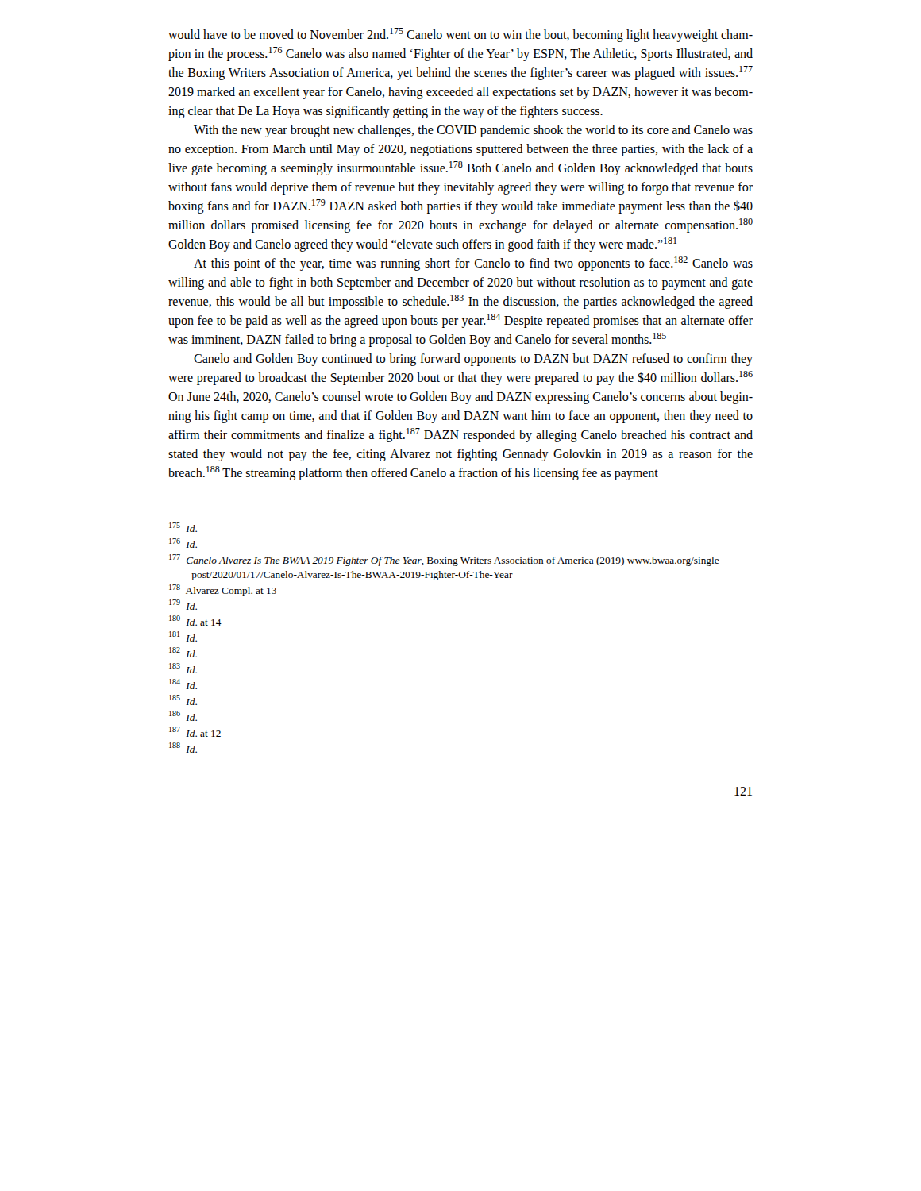would have to be moved to November 2nd.175 Canelo went on to win the bout, becoming light heavyweight champion in the process.176 Canelo was also named ‘Fighter of the Year’ by ESPN, The Athletic, Sports Illustrated, and the Boxing Writers Association of America, yet behind the scenes the fighter’s career was plagued with issues.177 2019 marked an excellent year for Canelo, having exceeded all expectations set by DAZN, however it was becoming clear that De La Hoya was significantly getting in the way of the fighters success.
With the new year brought new challenges, the COVID pandemic shook the world to its core and Canelo was no exception. From March until May of 2020, negotiations sputtered between the three parties, with the lack of a live gate becoming a seemingly insurmountable issue.178 Both Canelo and Golden Boy acknowledged that bouts without fans would deprive them of revenue but they inevitably agreed they were willing to forgo that revenue for boxing fans and for DAZN.179 DAZN asked both parties if they would take immediate payment less than the $40 million dollars promised licensing fee for 2020 bouts in exchange for delayed or alternate compensation.180 Golden Boy and Canelo agreed they would “elevate such offers in good faith if they were made.”181
At this point of the year, time was running short for Canelo to find two opponents to face.182 Canelo was willing and able to fight in both September and December of 2020 but without resolution as to payment and gate revenue, this would be all but impossible to schedule.183 In the discussion, the parties acknowledged the agreed upon fee to be paid as well as the agreed upon bouts per year.184 Despite repeated promises that an alternate offer was imminent, DAZN failed to bring a proposal to Golden Boy and Canelo for several months.185
Canelo and Golden Boy continued to bring forward opponents to DAZN but DAZN refused to confirm they were prepared to broadcast the September 2020 bout or that they were prepared to pay the $40 million dollars.186 On June 24th, 2020, Canelo’s counsel wrote to Golden Boy and DAZN expressing Canelo’s concerns about beginning his fight camp on time, and that if Golden Boy and DAZN want him to face an opponent, then they need to affirm their commitments and finalize a fight.187 DAZN responded by alleging Canelo breached his contract and stated they would not pay the fee, citing Alvarez not fighting Gennady Golovkin in 2019 as a reason for the breach.188 The streaming platform then offered Canelo a fraction of his licensing fee as payment
175 Id.
176 Id.
177 Canelo Alvarez Is The BWAA 2019 Fighter Of The Year, Boxing Writers Association of America (2019) www.bwaa.org/single-post/2020/01/17/Canelo-Alvarez-Is-The-BWAA-2019-Fighter-Of-The-Year
178 Alvarez Compl. at 13
179 Id.
180 Id. at 14
181 Id.
182 Id.
183 Id.
184 Id.
185 Id.
186 Id.
187 Id. at 12
188 Id.
121